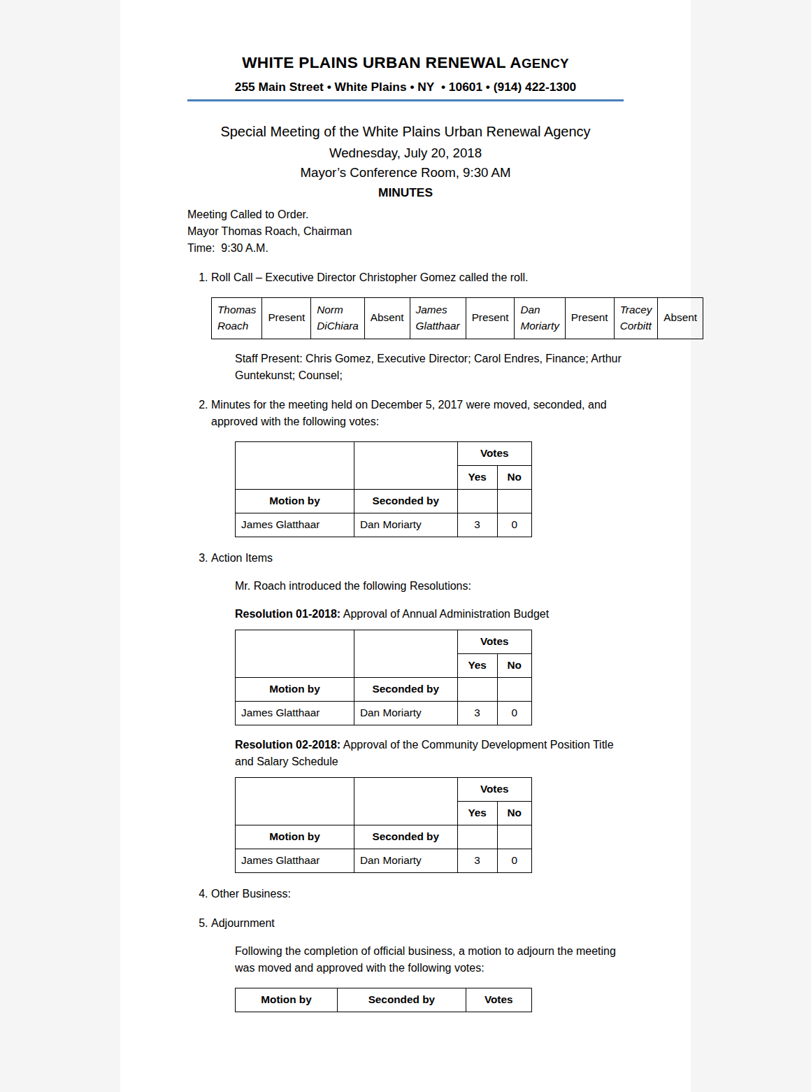WHITE PLAINS URBAN RENEWAL AGENCY
255 Main Street • White Plains • NY • 10601 • (914) 422-1300
Special Meeting of the White Plains Urban Renewal Agency
Wednesday, July 20, 2018
Mayor’s Conference Room, 9:30 AM
MINUTES
Meeting Called to Order.
Mayor Thomas Roach, Chairman
Time: 9:30 A.M.
Roll Call – Executive Director Christopher Gomez called the roll.
| Thomas Roach | Present | Norm DiChiara | Absent | James Glatthaar | Present | Dan Moriarty | Present | Tracey Corbitt | Absent |
Staff Present: Chris Gomez, Executive Director; Carol Endres, Finance; Arthur Guntekunst; Counsel;
Minutes for the meeting held on December 5, 2017 were moved, seconded, and approved with the following votes:
| | | Votes |
| --- | --- | --- |
| Yes | No |
| Motion by | Seconded by | | |
| James Glatthaar | Dan Moriarty | 3 | 0 |
Action Items
Mr. Roach introduced the following Resolutions:
Resolution 01-2018: Approval of Annual Administration Budget
| | | Votes |
| --- | --- | --- |
| Yes | No |
| Motion by | Seconded by | | |
| James Glatthaar | Dan Moriarty | 3 | 0 |
Resolution 02-2018: Approval of the Community Development Position Title and Salary Schedule
| | | Votes |
| --- | --- | --- |
| Yes | No |
| Motion by | Seconded by | | |
| James Glatthaar | Dan Moriarty | 3 | 0 |
Other Business:
Adjournment
Following the completion of official business, a motion to adjourn the meeting was moved and approved with the following votes:
| Motion by | Seconded by | Votes |
| --- | --- | --- |